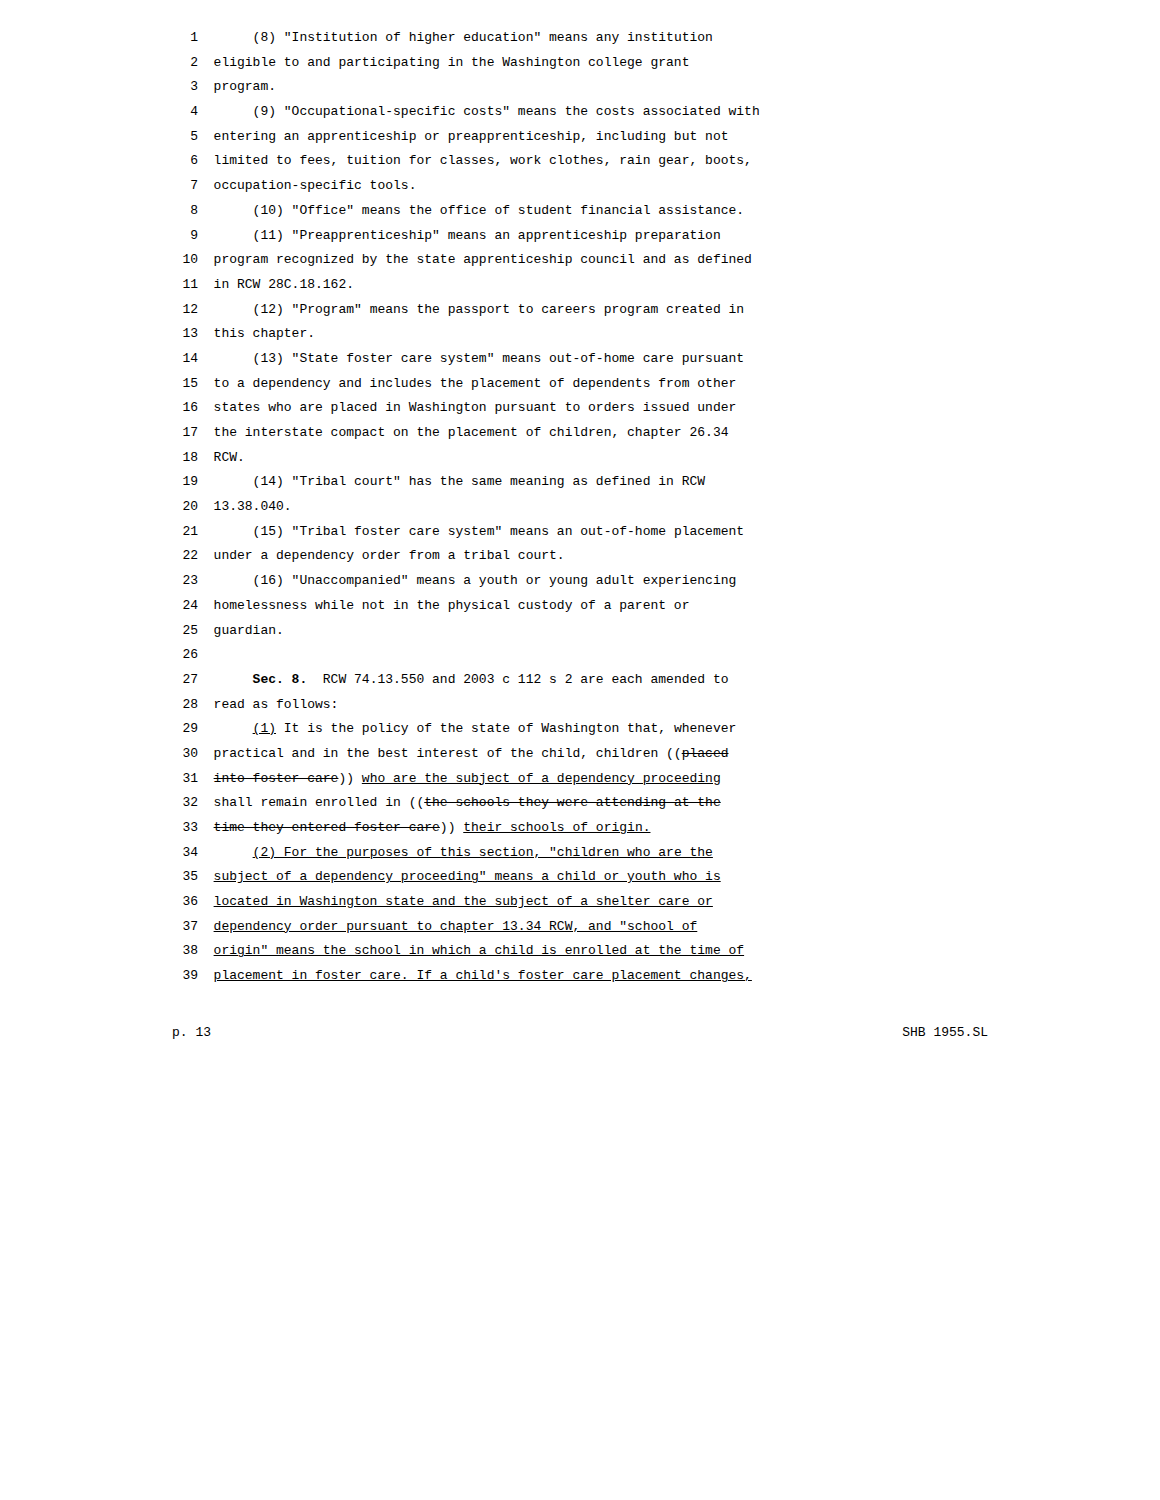(8) "Institution of higher education" means any institution
eligible to and participating in the Washington college grant
program.
(9) "Occupational-specific costs" means the costs associated with
entering an apprenticeship or preapprenticeship, including but not
limited to fees, tuition for classes, work clothes, rain gear, boots,
occupation-specific tools.
(10) "Office" means the office of student financial assistance.
(11) "Preapprenticeship" means an apprenticeship preparation
program recognized by the state apprenticeship council and as defined
in RCW 28C.18.162.
(12) "Program" means the passport to careers program created in
this chapter.
(13) "State foster care system" means out-of-home care pursuant
to a dependency and includes the placement of dependents from other
states who are placed in Washington pursuant to orders issued under
the interstate compact on the placement of children, chapter 26.34
RCW.
(14) "Tribal court" has the same meaning as defined in RCW
13.38.040.
(15) "Tribal foster care system" means an out-of-home placement
under a dependency order from a tribal court.
(16) "Unaccompanied" means a youth or young adult experiencing
homelessness while not in the physical custody of a parent or
guardian.
Sec. 8. RCW 74.13.550 and 2003 c 112 s 2 are each amended to
read as follows:
(1) It is the policy of the state of Washington that, whenever
practical and in the best interest of the child, children ((placed
into foster care)) who are the subject of a dependency proceeding
shall remain enrolled in ((the schools they were attending at the
time they entered foster care)) their schools of origin.
(2) For the purposes of this section, "children who are the
subject of a dependency proceeding" means a child or youth who is
located in Washington state and the subject of a shelter care or
dependency order pursuant to chapter 13.34 RCW, and "school of
origin" means the school in which a child is enrolled at the time of
placement in foster care. If a child's foster care placement changes,
p. 13 SHB 1955.SL